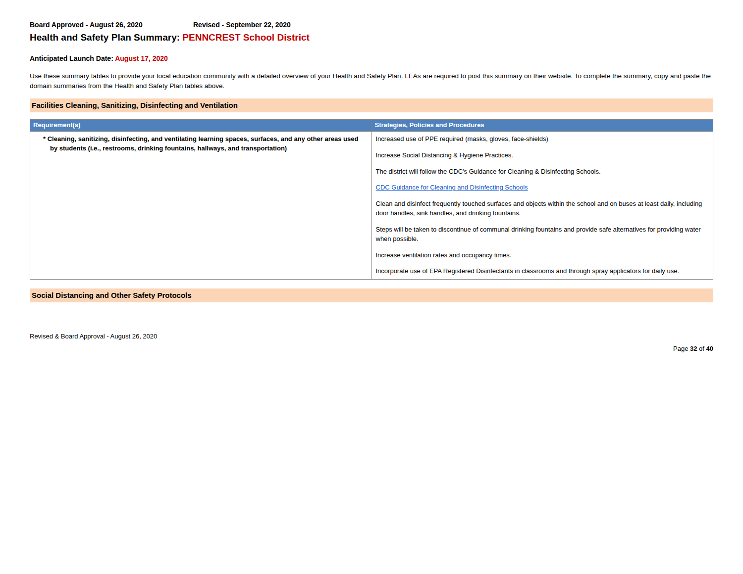Board Approved - August 26, 2020 Revised - September 22, 2020
Health and Safety Plan Summary: PENNCREST School District
Anticipated Launch Date: August 17, 2020
Use these summary tables to provide your local education community with a detailed overview of your Health and Safety Plan. LEAs are required to post this summary on their website. To complete the summary, copy and paste the domain summaries from the Health and Safety Plan tables above.
Facilities Cleaning, Sanitizing, Disinfecting and Ventilation
| Requirement(s) | Strategies, Policies and Procedures |
| --- | --- |
| Cleaning, sanitizing, disinfecting, and ventilating learning spaces, surfaces, and any other areas used by students (i.e., restrooms, drinking fountains, hallways, and transportation) | Increased use of PPE required (masks, gloves, face-shields) Increase Social Distancing & Hygiene Practices. The district will follow the CDC's Guidance for Cleaning & Disinfecting Schools. CDC Guidance for Cleaning and Disinfecting Schools Clean and disinfect frequently touched surfaces and objects within the school and on buses at least daily, including door handles, sink handles, and drinking fountains. Steps will be taken to discontinue of communal drinking fountains and provide safe alternatives for providing water when possible. Increase ventilation rates and occupancy times. Incorporate use of EPA Registered Disinfectants in classrooms and through spray applicators for daily use. |
Social Distancing and Other Safety Protocols
Revised & Board Approval - August 26, 2020
Page 32 of 40